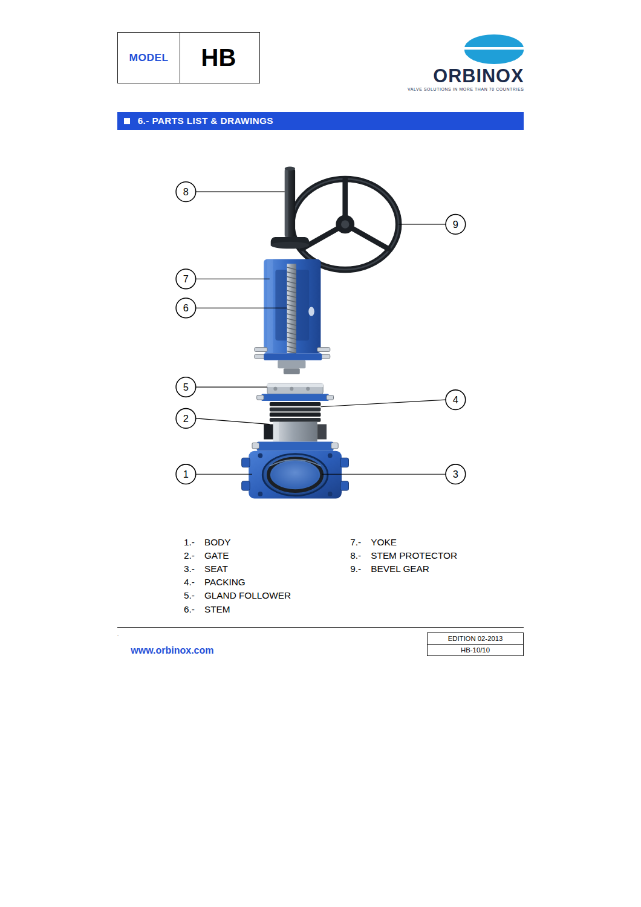MODEL
HB
ORBINOX
VALVE SOLUTIONS IN MORE THAN 70 COUNTRIES
6.- PARTS LIST & DRAWINGS
8 9 7 6 5 4 2 1 3
1.-BODY
2.-GATE
3.-SEAT
4.-PACKING
5.-GLAND FOLLOWER
6.-STEM
7.-YOKE
8.-STEM PROTECTOR
9.-BEVEL GEAR
.
www.orbinox.com
EDITION 02-2013
HB-10/10